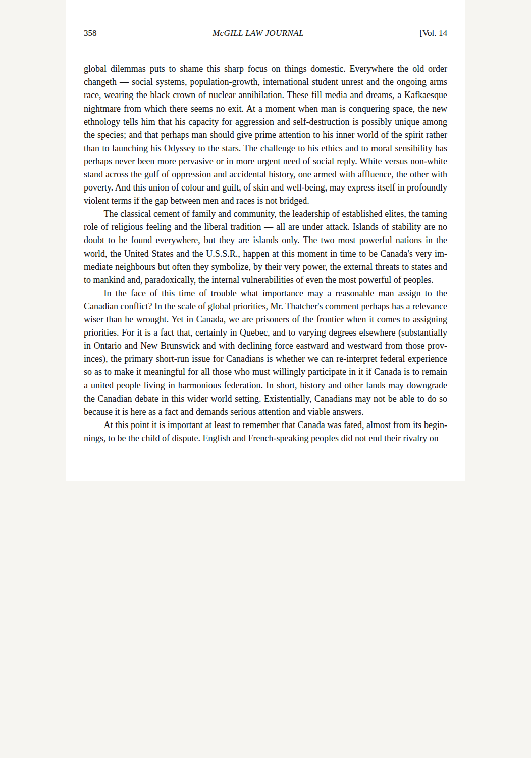358 McGILL LAW JOURNAL [Vol. 14
global dilemmas puts to shame this sharp focus on things domestic. Everywhere the old order changeth — social systems, population-growth, international student unrest and the ongoing arms race, wearing the black crown of nuclear annihilation. These fill media and dreams, a Kafkaesque nightmare from which there seems no exit. At a moment when man is conquering space, the new ethnology tells him that his capacity for aggression and self-destruction is possibly unique among the species; and that perhaps man should give prime attention to his inner world of the spirit rather than to launching his Odyssey to the stars. The challenge to his ethics and to moral sensibility has perhaps never been more pervasive or in more urgent need of social reply. White versus non-white stand across the gulf of oppression and accidental history, one armed with affluence, the other with poverty. And this union of colour and guilt, of skin and well-being, may express itself in profoundly violent terms if the gap between men and races is not bridged.
The classical cement of family and community, the leadership of established elites, the taming role of religious feeling and the liberal tradition — all are under attack. Islands of stability are no doubt to be found everywhere, but they are islands only. The two most powerful nations in the world, the United States and the U.S.S.R., happen at this moment in time to be Canada's very immediate neighbours but often they symbolize, by their very power, the external threats to states and to mankind and, paradoxically, the internal vulnerabilities of even the most powerful of peoples.
In the face of this time of trouble what importance may a reasonable man assign to the Canadian conflict? In the scale of global priorities, Mr. Thatcher's comment perhaps has a relevance wiser than he wrought. Yet in Canada, we are prisoners of the frontier when it comes to assigning priorities. For it is a fact that, certainly in Quebec, and to varying degrees elsewhere (substantially in Ontario and New Brunswick and with declining force eastward and westward from those provinces), the primary short-run issue for Canadians is whether we can re-interpret federal experience so as to make it meaningful for all those who must willingly participate in it if Canada is to remain a united people living in harmonious federation. In short, history and other lands may downgrade the Canadian debate in this wider world setting. Existentially, Canadians may not be able to do so because it is here as a fact and demands serious attention and viable answers.
At this point it is important at least to remember that Canada was fated, almost from its beginnings, to be the child of dispute. English and French-speaking peoples did not end their rivalry on